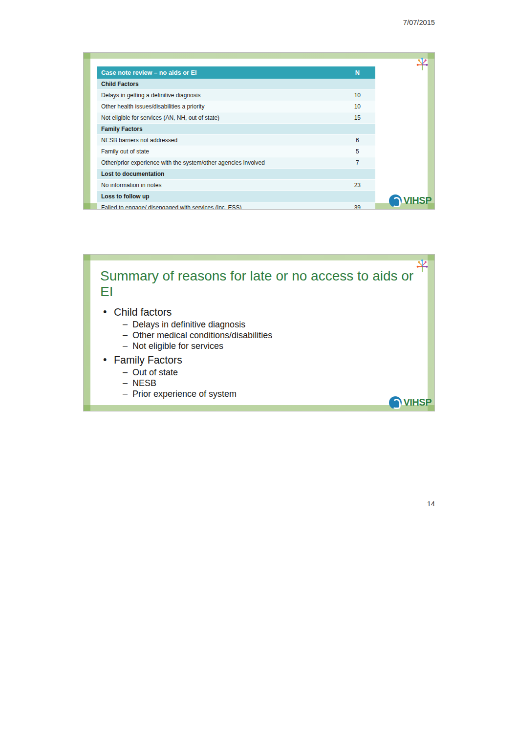7/07/2015
| Case note review – no aids or EI | N |
| --- | --- |
| Child Factors | |
| Delays in getting a definitive diagnosis | 10 |
| Other health issues/disabilities a priority | 10 |
| Not eligible for services (AN, NH, out of state) | 15 |
| Family Factors | |
| NESB barriers not addressed | 6 |
| Family out of state | 5 |
| Other/prior experience with the system/other agencies involved | 7 |
| Lost to documentation | |
| No information in notes | 23 |
| Loss to follow up | |
| Failed to engage/ disengaged with services (inc. ESS) | 39 |
VIHSP
Summary of reasons for late or no access to aids or EI
Child factors
Delays in definitive diagnosis
Other medical conditions/disabilities
Not eligible for services
Family Factors
Out of state
NESB
Prior experience of system
VIHSP
14